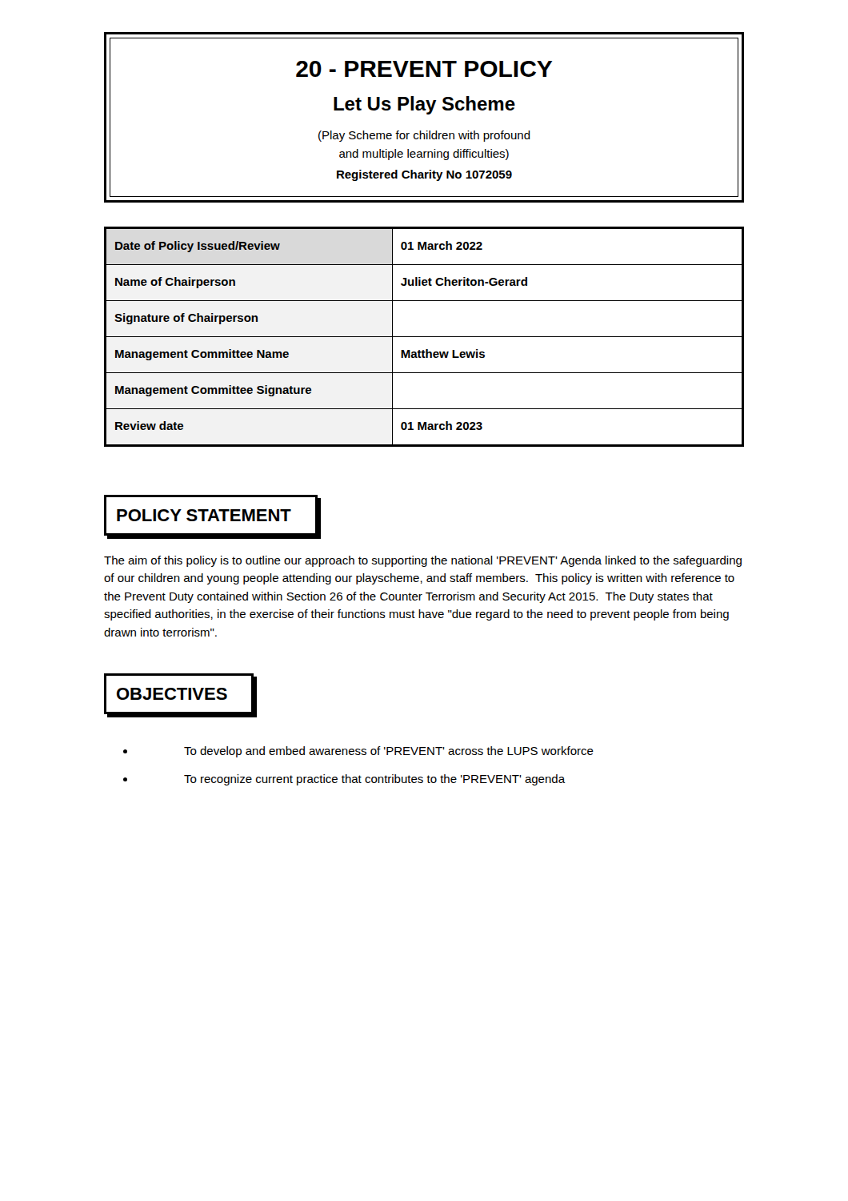20 - PREVENT POLICY
Let Us Play Scheme
(Play Scheme for children with profound
and multiple learning difficulties)
Registered Charity No 1072059
| Date of Policy Issued/Review | 01 March 2022 |
| Name of Chairperson | Juliet Cheriton-Gerard |
| Signature of Chairperson | |
| Management Committee Name | Matthew Lewis |
| Management Committee Signature | |
| Review date | 01 March 2023 |
POLICY STATEMENT
The aim of this policy is to outline our approach to supporting the national 'PREVENT' Agenda linked to the safeguarding of our children and young people attending our playscheme, and staff members. This policy is written with reference to the Prevent Duty contained within Section 26 of the Counter Terrorism and Security Act 2015. The Duty states that specified authorities, in the exercise of their functions must have "due regard to the need to prevent people from being drawn into terrorism".
OBJECTIVES
To develop and embed awareness of 'PREVENT' across the LUPS workforce
To recognize current practice that contributes to the 'PREVENT' agenda